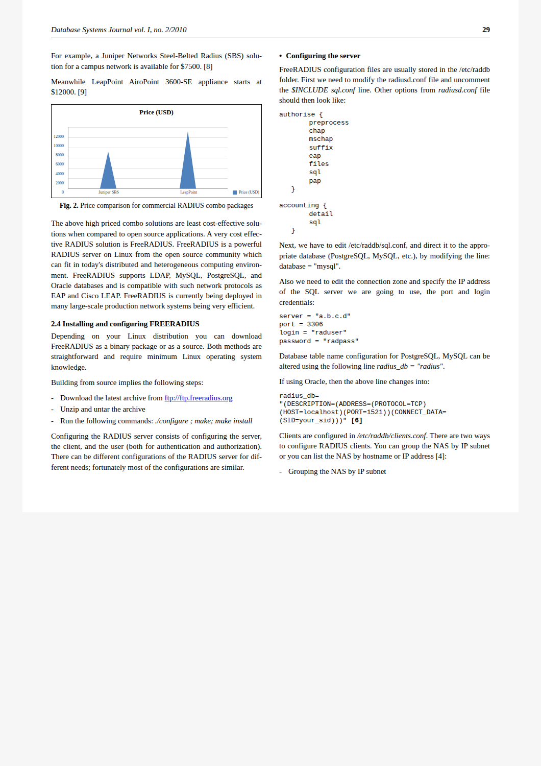Database Systems Journal vol. I, no. 2/2010 29
For example, a Juniper Networks Steel-Belted Radius (SBS) solution for a campus network is available for $7500. [8]
Meanwhile LeapPoint AiroPoint 3600-SE appliance starts at $12000. [9]
Price (USD)
12000 10000 8000 6000 4000 2000 0
Juniper SBS LeapPoint
Price (USD)
Fig. 2. Price comparison for commercial RADIUS combo packages
The above high priced combo solutions are least cost-effective solutions when compared to open source applications. A very cost effective RADIUS solution is FreeRADIUS. FreeRADIUS is a powerful RADIUS server on Linux from the open source community which can fit in today's distributed and heterogeneous computing environment. FreeRADIUS supports LDAP, MySQL, PostgreSQL, and Oracle databases and is compatible with such network protocols as EAP and Cisco LEAP. FreeRADIUS is currently being deployed in many large-scale production network systems being very efficient.
2.4 Installing and configuring FREERADIUS
Depending on your Linux distribution you can download FreeRADIUS as a binary package or as a source. Both methods are straightforward and require minimum Linux operating system knowledge.
Building from source implies the following steps:
Download the latest archive from ftp://ftp.freeradius.org
Unzip and untar the archive
Run the following commands: ./configure ; make; make install
Configuring the RADIUS server consists of configuring the server, the client, and the user (both for authentication and authorization). There can be different configurations of the RADIUS server for different needs; fortunately most of the configurations are similar.
Configuring the server
FreeRADIUS configuration files are usually stored in the /etc/raddb folder. First we need to modify the radiusd.conf file and uncomment the $INCLUDE sql.conf line. Other options from radiusd.conf file should then look like:
authorise {
 preprocess
 chap
 mschap
 suffix
 eap
 files
 sql
 pap
   }

accounting {
 detail
 sql
   }
Next, we have to edit /etc/raddb/sql.conf, and direct it to the appropriate database (PostgreSQL, MySQL, etc.), by modifying the line: database = "mysql".
Also we need to edit the connection zone and specify the IP address of the SQL server we are going to use, the port and login credentials:
server = "a.b.c.d"
port = 3306
login = "raduser"
password = "radpass"
Database table name configuration for PostgreSQL, MySQL can be altered using the following line radius_db = "radius".
If using Oracle, then the above line changes into:
radius_db=
"(DESCRIPTION=(ADDRESS=(PROTOCOL=TCP)(HOST=localhost)(PORT=1521))(CONNECT_DATA=(SID=your_sid)))" [6]
Clients are configured in /etc/raddb/clients.conf. There are two ways to configure RADIUS clients. You can group the NAS by IP subnet or you can list the NAS by hostname or IP address [4]:
Grouping the NAS by IP subnet